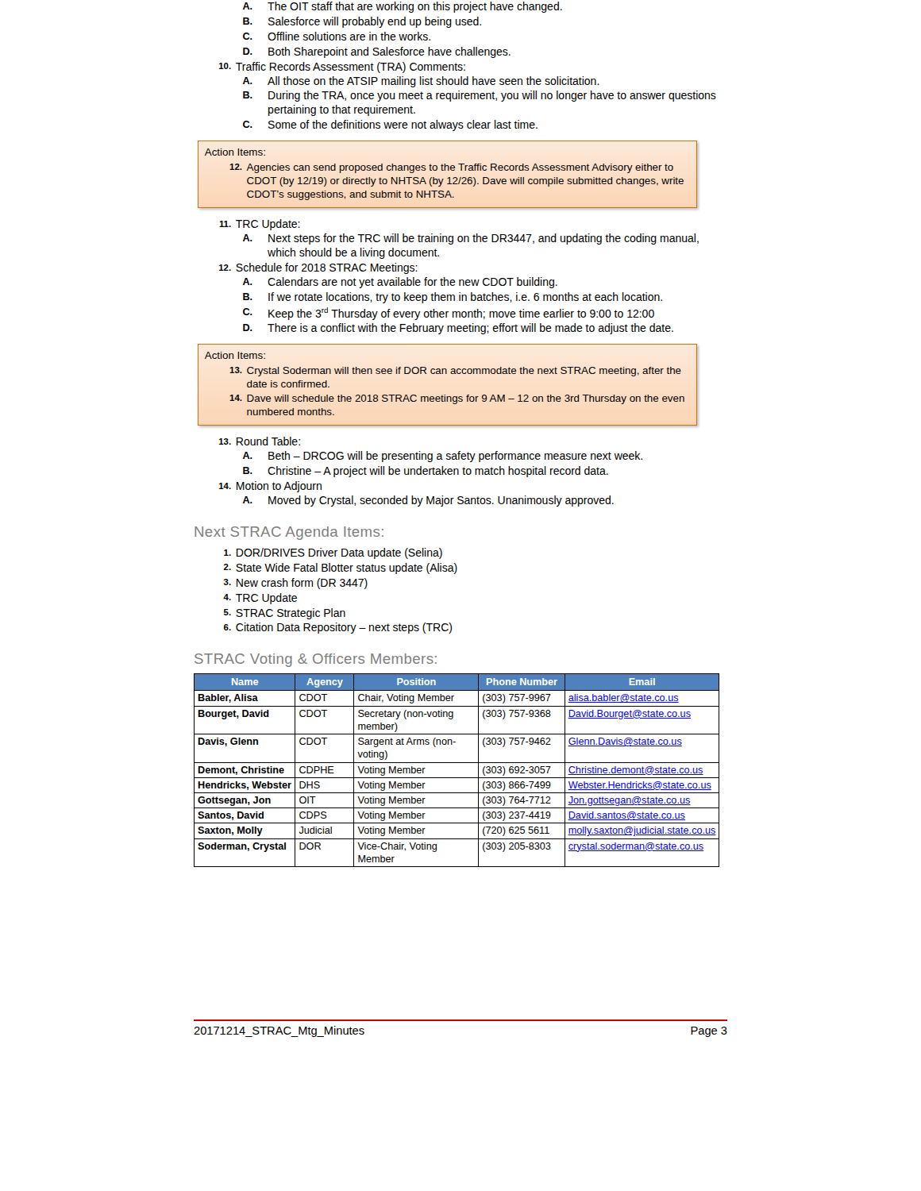A. The OIT staff that are working on this project have changed.
B. Salesforce will probably end up being used.
C. Offline solutions are in the works.
D. Both Sharepoint and Salesforce have challenges.
10. Traffic Records Assessment (TRA) Comments:
A. All those on the ATSIP mailing list should have seen the solicitation.
B. During the TRA, once you meet a requirement, you will no longer have to answer questions pertaining to that requirement.
C. Some of the definitions were not always clear last time.
Action Items:
12. Agencies can send proposed changes to the Traffic Records Assessment Advisory either to CDOT (by 12/19) or directly to NHTSA (by 12/26). Dave will compile submitted changes, write CDOT’s suggestions, and submit to NHTSA.
11. TRC Update:
A. Next steps for the TRC will be training on the DR3447, and updating the coding manual, which should be a living document.
12. Schedule for 2018 STRAC Meetings:
A. Calendars are not yet available for the new CDOT building.
B. If we rotate locations, try to keep them in batches, i.e. 6 months at each location.
C. Keep the 3rd Thursday of every other month; move time earlier to 9:00 to 12:00
D. There is a conflict with the February meeting; effort will be made to adjust the date.
Action Items:
13. Crystal Soderman will then see if DOR can accommodate the next STRAC meeting, after the date is confirmed.
14. Dave will schedule the 2018 STRAC meetings for 9 AM – 12 on the 3rd Thursday on the even numbered months.
13. Round Table:
A. Beth – DRCOG will be presenting a safety performance measure next week.
B. Christine – A project will be undertaken to match hospital record data.
14. Motion to Adjourn
A. Moved by Crystal, seconded by Major Santos. Unanimously approved.
Next STRAC Agenda Items:
1. DOR/DRIVES Driver Data update (Selina)
2. State Wide Fatal Blotter status update (Alisa)
3. New crash form (DR 3447)
4. TRC Update
5. STRAC Strategic Plan
6. Citation Data Repository – next steps (TRC)
STRAC Voting & Officers Members:
| Name | Agency | Position | Phone Number | Email |
| --- | --- | --- | --- | --- |
| Babler, Alisa | CDOT | Chair, Voting Member | (303) 757-9967 | alisa.babler@state.co.us |
| Bourget, David | CDOT | Secretary (non-voting member) | (303) 757-9368 | David.Bourget@state.co.us |
| Davis, Glenn | CDOT | Sargent at Arms (non-voting) | (303) 757-9462 | Glenn.Davis@state.co.us |
| Demont, Christine | CDPHE | Voting Member | (303) 692-3057 | Christine.demont@state.co.us |
| Hendricks, Webster | DHS | Voting Member | (303) 866-7499 | Webster.Hendricks@state.co.us |
| Gottsegan, Jon | OIT | Voting Member | (303) 764-7712 | Jon.gottsegan@state.co.us |
| Santos, David | CDPS | Voting Member | (303) 237-4419 | David.santos@state.co.us |
| Saxton, Molly | Judicial | Voting Member | (720) 625 5611 | molly.saxton@judicial.state.co.us |
| Soderman, Crystal | DOR | Vice-Chair, Voting Member | (303) 205-8303 | crystal.soderman@state.co.us |
20171214_STRAC_Mtg_Minutes Page 3